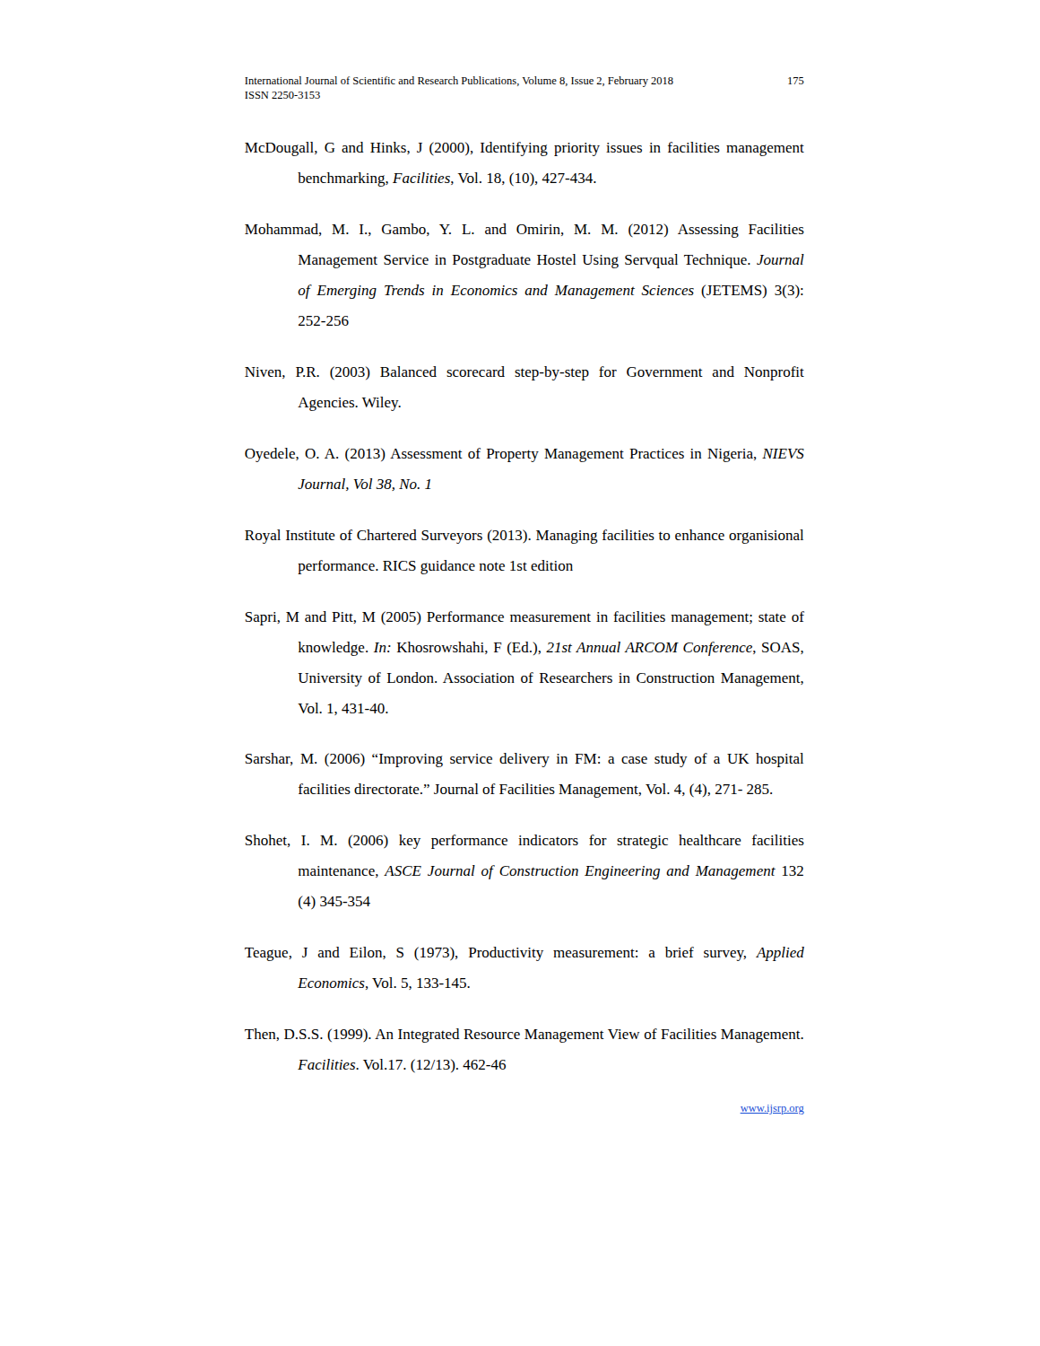175
International Journal of Scientific and Research Publications, Volume 8, Issue 2, February 2018
ISSN 2250-3153
McDougall, G and Hinks, J (2000), Identifying priority issues in facilities management benchmarking, Facilities, Vol. 18, (10), 427-434.
Mohammad, M. I., Gambo, Y. L. and Omirin, M. M. (2012) Assessing Facilities Management Service in Postgraduate Hostel Using Servqual Technique. Journal of Emerging Trends in Economics and Management Sciences (JETEMS) 3(3): 252-256
Niven, P.R. (2003) Balanced scorecard step-by-step for Government and Nonprofit Agencies. Wiley.
Oyedele, O. A. (2013) Assessment of Property Management Practices in Nigeria, NIEVS Journal, Vol 38, No. 1
Royal Institute of Chartered Surveyors (2013). Managing facilities to enhance organisional performance. RICS guidance note 1st edition
Sapri, M and Pitt, M (2005) Performance measurement in facilities management; state of knowledge. In: Khosrowshahi, F (Ed.), 21st Annual ARCOM Conference, SOAS, University of London. Association of Researchers in Construction Management, Vol. 1, 431-40.
Sarshar, M. (2006) “Improving service delivery in FM: a case study of a UK hospital facilities directorate.” Journal of Facilities Management, Vol. 4, (4), 271- 285.
Shohet, I. M. (2006) key performance indicators for strategic healthcare facilities maintenance, ASCE Journal of Construction Engineering and Management 132 (4) 345-354
Teague, J and Eilon, S (1973), Productivity measurement: a brief survey, Applied Economics, Vol. 5, 133-145.
Then, D.S.S. (1999). An Integrated Resource Management View of Facilities Management. Facilities. Vol.17. (12/13). 462-46
www.ijsrp.org